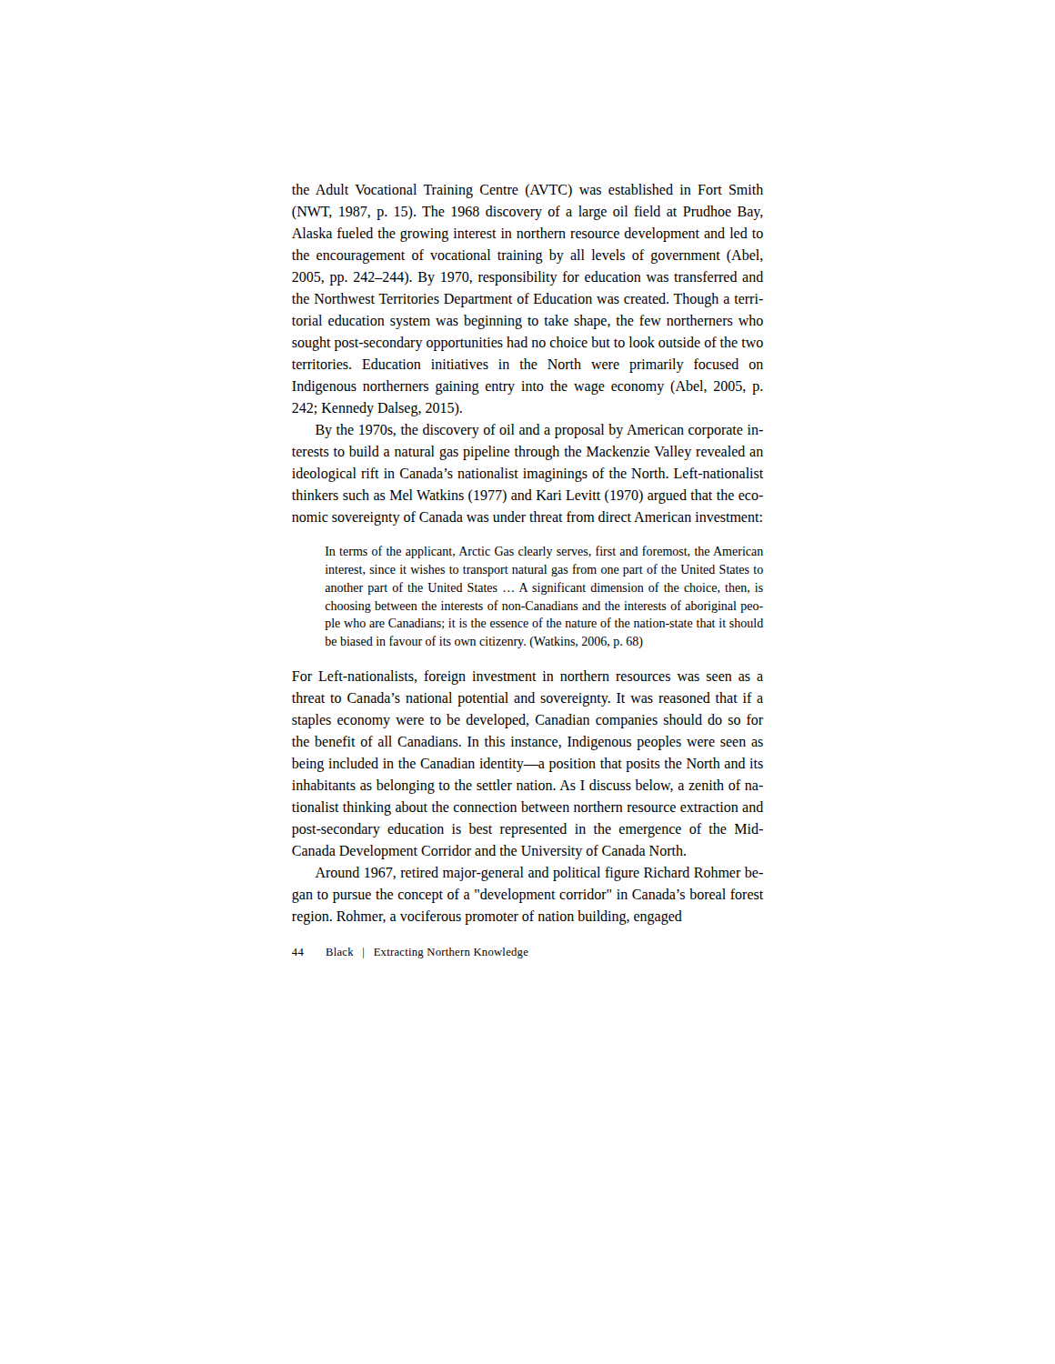the Adult Vocational Training Centre (AVTC) was established in Fort Smith (NWT, 1987, p. 15). The 1968 discovery of a large oil field at Prudhoe Bay, Alaska fueled the growing interest in northern resource development and led to the encouragement of vocational training by all levels of government (Abel, 2005, pp. 242–244). By 1970, responsibility for education was transferred and the Northwest Territories Department of Education was created. Though a territorial education system was beginning to take shape, the few northerners who sought post-secondary opportunities had no choice but to look outside of the two territories. Education initiatives in the North were primarily focused on Indigenous northerners gaining entry into the wage economy (Abel, 2005, p. 242; Kennedy Dalseg, 2015).
By the 1970s, the discovery of oil and a proposal by American corporate interests to build a natural gas pipeline through the Mackenzie Valley revealed an ideological rift in Canada’s nationalist imaginings of the North. Left-nationalist thinkers such as Mel Watkins (1977) and Kari Levitt (1970) argued that the economic sovereignty of Canada was under threat from direct American investment:
In terms of the applicant, Arctic Gas clearly serves, first and foremost, the American interest, since it wishes to transport natural gas from one part of the United States to another part of the United States … A significant dimension of the choice, then, is choosing between the interests of non-Canadians and the interests of aboriginal people who are Canadians; it is the essence of the nature of the nation-state that it should be biased in favour of its own citizenry. (Watkins, 2006, p. 68)
For Left-nationalists, foreign investment in northern resources was seen as a threat to Canada’s national potential and sovereignty. It was reasoned that if a staples economy were to be developed, Canadian companies should do so for the benefit of all Canadians. In this instance, Indigenous peoples were seen as being included in the Canadian identity—a position that posits the North and its inhabitants as belonging to the settler nation. As I discuss below, a zenith of nationalist thinking about the connection between northern resource extraction and post-secondary education is best represented in the emergence of the Mid-Canada Development Corridor and the University of Canada North.
Around 1967, retired major-general and political figure Richard Rohmer began to pursue the concept of a "development corridor" in Canada’s boreal forest region. Rohmer, a vociferous promoter of nation building, engaged
44 Black|Extracting Northern Knowledge